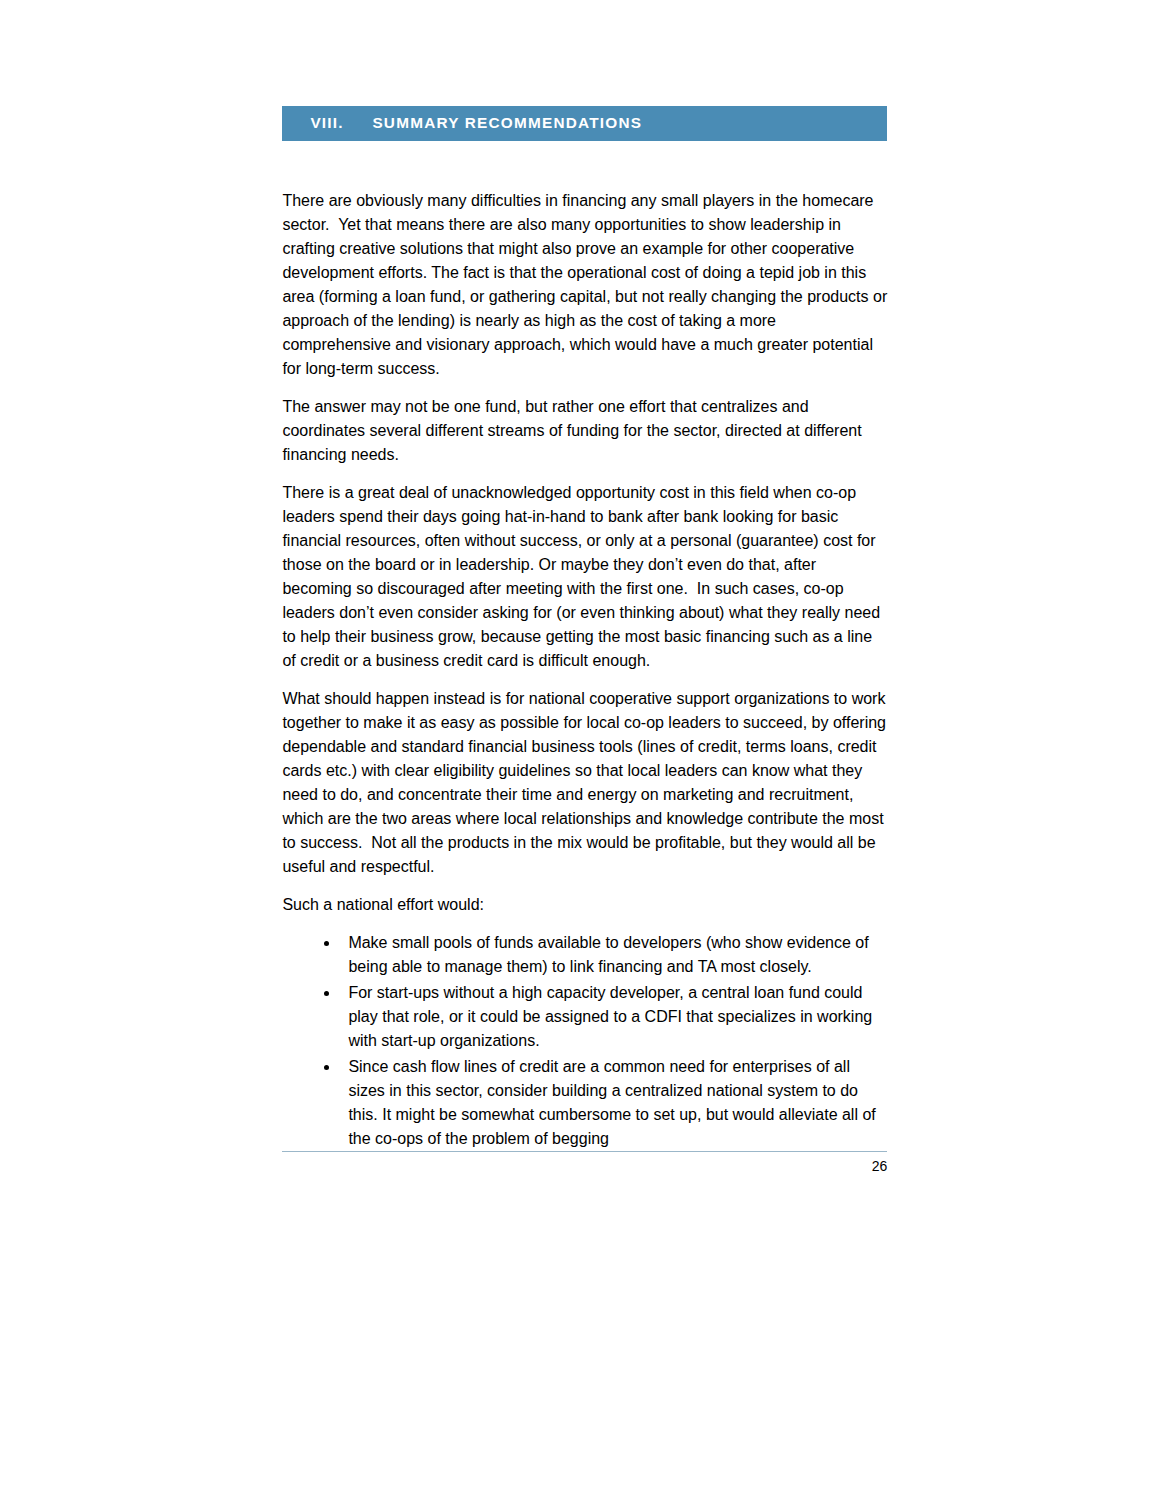VIII. SUMMARY RECOMMENDATIONS
There are obviously many difficulties in financing any small players in the homecare sector. Yet that means there are also many opportunities to show leadership in crafting creative solutions that might also prove an example for other cooperative development efforts. The fact is that the operational cost of doing a tepid job in this area (forming a loan fund, or gathering capital, but not really changing the products or approach of the lending) is nearly as high as the cost of taking a more comprehensive and visionary approach, which would have a much greater potential for long-term success.
The answer may not be one fund, but rather one effort that centralizes and coordinates several different streams of funding for the sector, directed at different financing needs.
There is a great deal of unacknowledged opportunity cost in this field when co-op leaders spend their days going hat-in-hand to bank after bank looking for basic financial resources, often without success, or only at a personal (guarantee) cost for those on the board or in leadership. Or maybe they don’t even do that, after becoming so discouraged after meeting with the first one. In such cases, co-op leaders don’t even consider asking for (or even thinking about) what they really need to help their business grow, because getting the most basic financing such as a line of credit or a business credit card is difficult enough.
What should happen instead is for national cooperative support organizations to work together to make it as easy as possible for local co-op leaders to succeed, by offering dependable and standard financial business tools (lines of credit, terms loans, credit cards etc.) with clear eligibility guidelines so that local leaders can know what they need to do, and concentrate their time and energy on marketing and recruitment, which are the two areas where local relationships and knowledge contribute the most to success. Not all the products in the mix would be profitable, but they would all be useful and respectful.
Such a national effort would:
Make small pools of funds available to developers (who show evidence of being able to manage them) to link financing and TA most closely.
For start-ups without a high capacity developer, a central loan fund could play that role, or it could be assigned to a CDFI that specializes in working with start-up organizations.
Since cash flow lines of credit are a common need for enterprises of all sizes in this sector, consider building a centralized national system to do this. It might be somewhat cumbersome to set up, but would alleviate all of the co-ops of the problem of begging
26